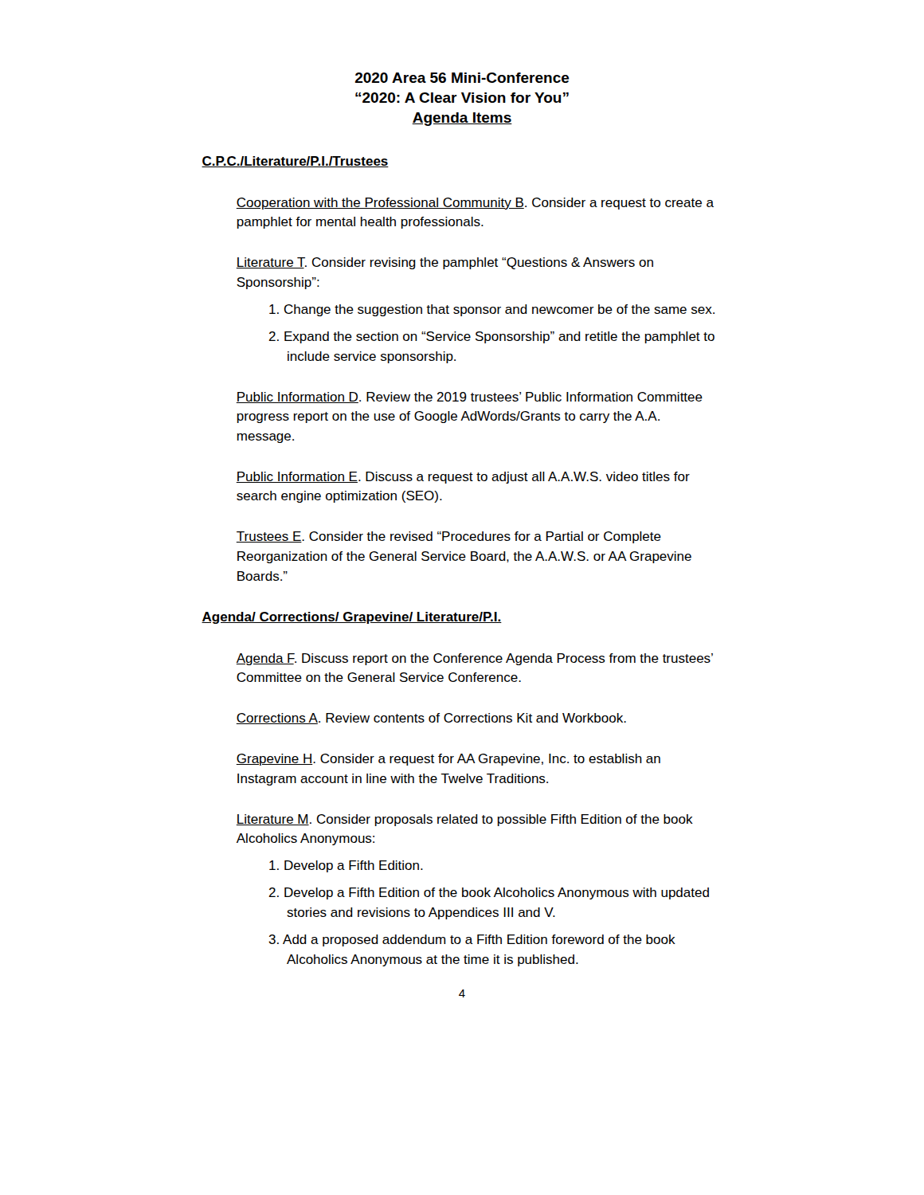2020 Area 56 Mini-Conference “2020: A Clear Vision for You” Agenda Items
C.P.C./Literature/P.I./Trustees
Cooperation with the Professional Community B. Consider a request to create a pamphlet for mental health professionals.
Literature T. Consider revising the pamphlet “Questions & Answers on Sponsorship”:
1. Change the suggestion that sponsor and newcomer be of the same sex.
2. Expand the section on “Service Sponsorship” and retitle the pamphlet to include service sponsorship.
Public Information D. Review the 2019 trustees’ Public Information Committee progress report on the use of Google AdWords/Grants to carry the A.A. message.
Public Information E. Discuss a request to adjust all A.A.W.S. video titles for search engine optimization (SEO).
Trustees E. Consider the revised “Procedures for a Partial or Complete Reorganization of the General Service Board, the A.A.W.S. or AA Grapevine Boards.”
Agenda/ Corrections/ Grapevine/ Literature/P.I.
Agenda F. Discuss report on the Conference Agenda Process from the trustees’ Committee on the General Service Conference.
Corrections A. Review contents of Corrections Kit and Workbook.
Grapevine H. Consider a request for AA Grapevine, Inc. to establish an Instagram account in line with the Twelve Traditions.
Literature M. Consider proposals related to possible Fifth Edition of the book Alcoholics Anonymous:
1. Develop a Fifth Edition.
2. Develop a Fifth Edition of the book Alcoholics Anonymous with updated stories and revisions to Appendices III and V.
3. Add a proposed addendum to a Fifth Edition foreword of the book Alcoholics Anonymous at the time it is published.
4